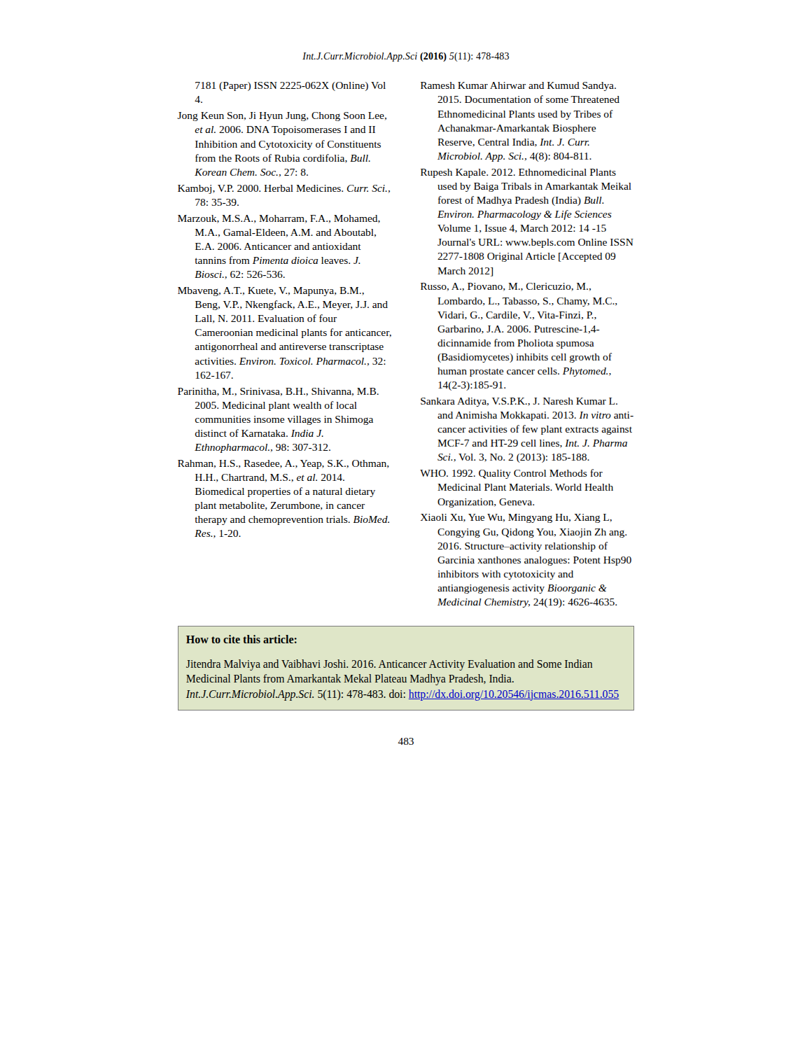Int.J.Curr.Microbiol.App.Sci (2016) 5(11): 478-483
7181 (Paper) ISSN 2225-062X (Online) Vol 4.
Jong Keun Son, Ji Hyun Jung, Chong Soon Lee, et al. 2006. DNA Topoisomerases I and II Inhibition and Cytotoxicity of Constituents from the Roots of Rubia cordifolia, Bull. Korean Chem. Soc., 27: 8.
Kamboj, V.P. 2000. Herbal Medicines. Curr. Sci., 78: 35-39.
Marzouk, M.S.A., Moharram, F.A., Mohamed, M.A., Gamal-Eldeen, A.M. and Aboutabl, E.A. 2006. Anticancer and antioxidant tannins from Pimenta dioica leaves. J. Biosci., 62: 526-536.
Mbaveng, A.T., Kuete, V., Mapunya, B.M., Beng, V.P., Nkengfack, A.E., Meyer, J.J. and Lall, N. 2011. Evaluation of four Cameroonian medicinal plants for anticancer, antigonorrheal and antireverse transcriptase activities. Environ. Toxicol. Pharmacol., 32: 162-167.
Parinitha, M., Srinivasa, B.H., Shivanna, M.B. 2005. Medicinal plant wealth of local communities insome villages in Shimoga distinct of Karnataka. India J. Ethnopharmacol., 98: 307-312.
Rahman, H.S., Rasedee, A., Yeap, S.K., Othman, H.H., Chartrand, M.S., et al. 2014. Biomedical properties of a natural dietary plant metabolite, Zerumbone, in cancer therapy and chemoprevention trials. BioMed. Res., 1-20.
Ramesh Kumar Ahirwar and Kumud Sandya. 2015. Documentation of some Threatened Ethnomedicinal Plants used by Tribes of Achanakmar-Amarkantak Biosphere Reserve, Central India, Int. J. Curr. Microbiol. App. Sci., 4(8): 804-811.
Rupesh Kapale. 2012. Ethnomedicinal Plants used by Baiga Tribals in Amarkantak Meikal forest of Madhya Pradesh (India) Bull. Environ. Pharmacology & Life Sciences Volume 1, Issue 4, March 2012: 14 -15 Journal's URL: www.bepls.com Online ISSN 2277-1808 Original Article [Accepted 09 March 2012]
Russo, A., Piovano, M., Clericuzio, M., Lombardo, L., Tabasso, S., Chamy, M.C., Vidari, G., Cardile, V., Vita-Finzi, P., Garbarino, J.A. 2006. Putrescine-1,4-dicinnamide from Pholiota spumosa (Basidiomycetes) inhibits cell growth of human prostate cancer cells. Phytomed., 14(2-3):185-91.
Sankara Aditya, V.S.P.K., J. Naresh Kumar L. and Animisha Mokkapati. 2013. In vitro anti-cancer activities of few plant extracts against MCF-7 and HT-29 cell lines, Int. J. Pharma Sci., Vol. 3, No. 2 (2013): 185-188.
WHO. 1992. Quality Control Methods for Medicinal Plant Materials. World Health Organization, Geneva.
Xiaoli Xu, Yue Wu, Mingyang Hu, Xiang L, Congying Gu, Qidong You, Xiaojin Zh ang. 2016. Structure–activity relationship of Garcinia xanthones analogues: Potent Hsp90 inhibitors with cytotoxicity and antiangiogenesis activity Bioorganic & Medicinal Chemistry, 24(19): 4626-4635.
How to cite this article:
Jitendra Malviya and Vaibhavi Joshi. 2016. Anticancer Activity Evaluation and Some Indian Medicinal Plants from Amarkantak Mekal Plateau Madhya Pradesh, India. Int.J.Curr.Microbiol.App.Sci. 5(11): 478-483. doi: http://dx.doi.org/10.20546/ijcmas.2016.511.055
483